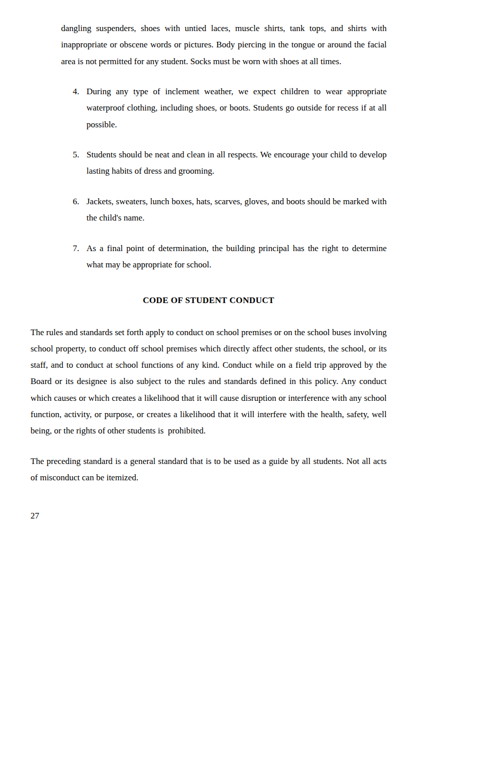dangling suspenders, shoes with untied laces, muscle shirts, tank tops, and shirts with inappropriate or obscene words or pictures. Body piercing in the tongue or around the facial area is not permitted for any student. Socks must be worn with shoes at all times.
During any type of inclement weather, we expect children to wear appropriate waterproof clothing, including shoes, or boots. Students go outside for recess if at all possible.
Students should be neat and clean in all respects. We encourage your child to develop lasting habits of dress and grooming.
Jackets, sweaters, lunch boxes, hats, scarves, gloves, and boots should be marked with the child's name.
As a final point of determination, the building principal has the right to determine what may be appropriate for school.
CODE OF STUDENT CONDUCT
The rules and standards set forth apply to conduct on school premises or on the school buses involving school property, to conduct off school premises which directly affect other students, the school, or its staff, and to conduct at school functions of any kind. Conduct while on a field trip approved by the Board or its designee is also subject to the rules and standards defined in this policy. Any conduct which causes or which creates a likelihood that it will cause disruption or interference with any school function, activity, or purpose, or creates a likelihood that it will interfere with the health, safety, well being, or the rights of other students is prohibited.
The preceding standard is a general standard that is to be used as a guide by all students. Not all acts of misconduct can be itemized.
27